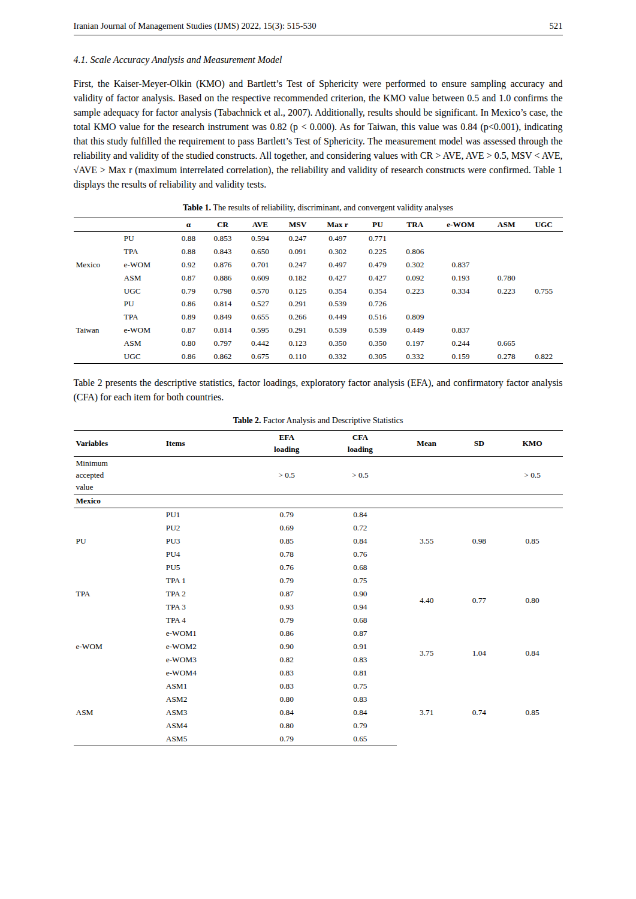Iranian Journal of Management Studies (IJMS) 2022, 15(3): 515-530 521
4.1. Scale Accuracy Analysis and Measurement Model
First, the Kaiser-Meyer-Olkin (KMO) and Bartlett’s Test of Sphericity were performed to ensure sampling accuracy and validity of factor analysis. Based on the respective recommended criterion, the KMO value between 0.5 and 1.0 confirms the sample adequacy for factor analysis (Tabachnick et al., 2007). Additionally, results should be significant. In Mexico’s case, the total KMO value for the research instrument was 0.82 (p < 0.000). As for Taiwan, this value was 0.84 (p<0.001), indicating that this study fulfilled the requirement to pass Bartlett’s Test of Sphericity. The measurement model was assessed through the reliability and validity of the studied constructs. All together, and considering values with CR > AVE, AVE > 0.5, MSV < AVE, √AVE > Max r (maximum interrelated correlation), the reliability and validity of research constructs were confirmed. Table 1 displays the results of reliability and validity tests.
Table 1. The results of reliability, discriminant, and convergent validity analyses
| | | α | CR | AVE | MSV | Max r | PU | TRA | e-WOM | ASM | UGC |
| --- | --- | --- | --- | --- | --- | --- | --- | --- | --- | --- | --- |
| | PU | 0.88 | 0.853 | 0.594 | 0.247 | 0.497 | 0.771 | | | | |
| | TPA | 0.88 | 0.843 | 0.650 | 0.091 | 0.302 | 0.225 | 0.806 | | | |
| Mexico | e-WOM | 0.92 | 0.876 | 0.701 | 0.247 | 0.497 | 0.479 | 0.302 | 0.837 | | |
| | ASM | 0.87 | 0.886 | 0.609 | 0.182 | 0.427 | 0.427 | 0.092 | 0.193 | 0.780 | |
| | UGC | 0.79 | 0.798 | 0.570 | 0.125 | 0.354 | 0.354 | 0.223 | 0.334 | 0.223 | 0.755 |
| | PU | 0.86 | 0.814 | 0.527 | 0.291 | 0.539 | 0.726 | | | | |
| | TPA | 0.89 | 0.849 | 0.655 | 0.266 | 0.449 | 0.516 | 0.809 | | | |
| Taiwan | e-WOM | 0.87 | 0.814 | 0.595 | 0.291 | 0.539 | 0.539 | 0.449 | 0.837 | | |
| | ASM | 0.80 | 0.797 | 0.442 | 0.123 | 0.350 | 0.350 | 0.197 | 0.244 | 0.665 | |
| | UGC | 0.86 | 0.862 | 0.675 | 0.110 | 0.332 | 0.305 | 0.332 | 0.159 | 0.278 | 0.822 |
Table 2 presents the descriptive statistics, factor loadings, exploratory factor analysis (EFA), and confirmatory factor analysis (CFA) for each item for both countries.
Table 2. Factor Analysis and Descriptive Statistics
| Variables | Items | EFA loading | CFA loading | Mean | SD | KMO |
| --- | --- | --- | --- | --- | --- | --- |
| Minimum accepted value | | > 0.5 | > 0.5 | | | > 0.5 |
| Mexico |
| | PU1 | 0.79 | 0.84 | 3.55 | 0.98 | 0.85 |
| | PU2 | 0.69 | 0.72 |
| PU | PU3 | 0.85 | 0.84 |
| | PU4 | 0.78 | 0.76 |
| | PU5 | 0.76 | 0.68 |
| | TPA 1 | 0.79 | 0.75 | 4.40 | 0.77 | 0.80 |
| TPA | TPA 2 | 0.87 | 0.90 |
| | TPA 3 | 0.93 | 0.94 |
| | TPA 4 | 0.79 | 0.68 |
| | e-WOM1 | 0.86 | 0.87 | 3.75 | 1.04 | 0.84 |
| e-WOM | e-WOM2 | 0.90 | 0.91 |
| | e-WOM3 | 0.82 | 0.83 |
| | e-WOM4 | 0.83 | 0.81 |
| | ASM1 | 0.83 | 0.75 | 3.71 | 0.74 | 0.85 |
| | ASM2 | 0.80 | 0.83 |
| ASM | ASM3 | 0.84 | 0.84 |
| | ASM4 | 0.80 | 0.79 |
| | ASM5 | 0.79 | 0.65 |